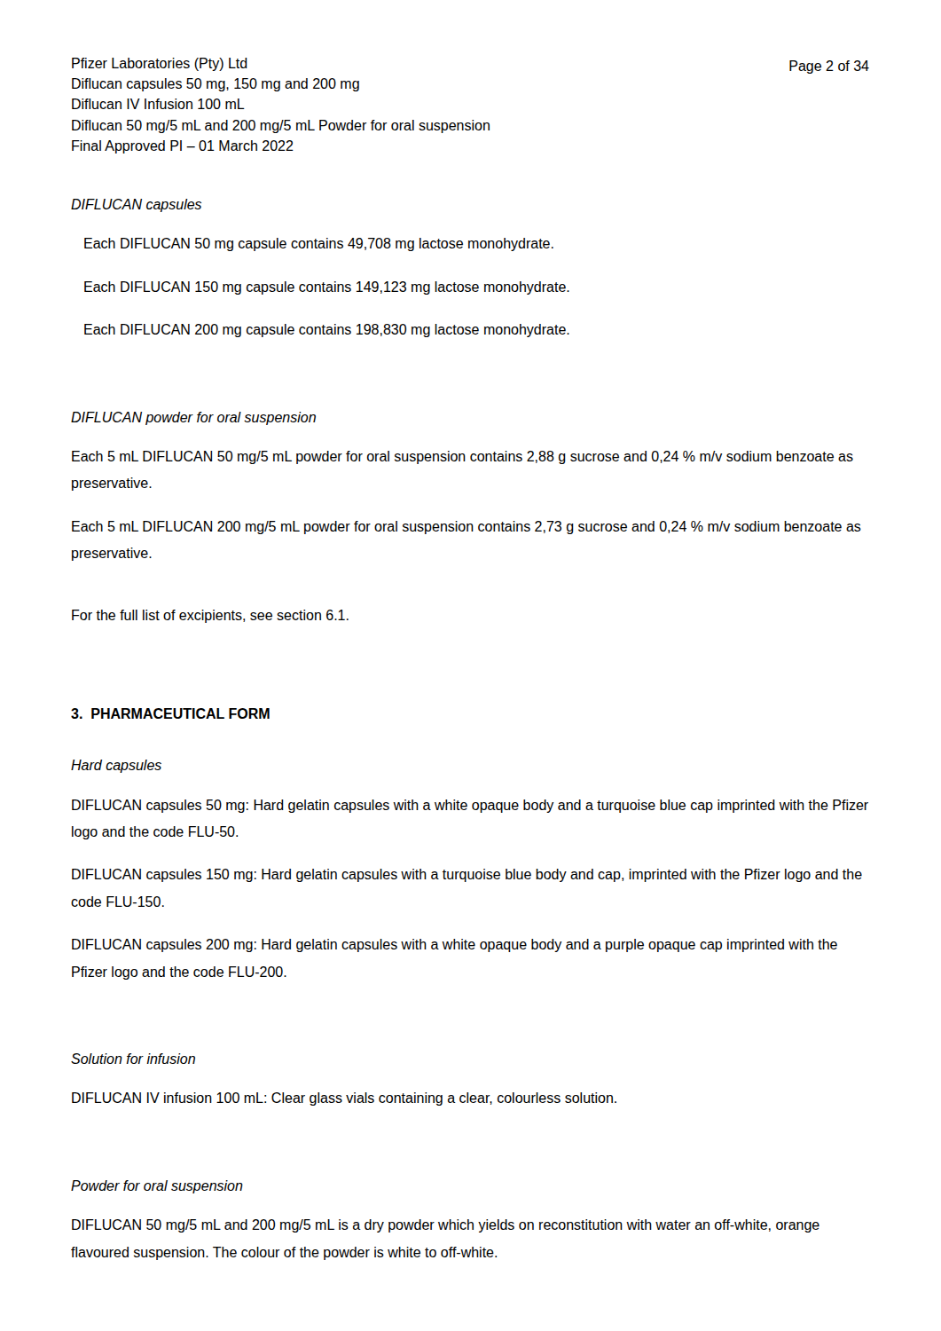Pfizer Laboratories (Pty) Ltd
Diflucan capsules 50 mg, 150 mg and 200 mg
Diflucan IV Infusion 100 mL
Diflucan 50 mg/5 mL and 200 mg/5 mL Powder for oral suspension
Final Approved PI – 01 March 2022
Page 2 of 34
DIFLUCAN capsules
Each DIFLUCAN 50 mg capsule contains 49,708 mg lactose monohydrate.
Each DIFLUCAN 150 mg capsule contains 149,123 mg lactose monohydrate.
Each DIFLUCAN 200 mg capsule contains 198,830 mg lactose monohydrate.
DIFLUCAN powder for oral suspension
Each 5 mL DIFLUCAN 50 mg/5 mL powder for oral suspension contains 2,88 g sucrose and 0,24 % m/v sodium benzoate as preservative.
Each 5 mL DIFLUCAN 200 mg/5 mL powder for oral suspension contains 2,73 g sucrose and 0,24 % m/v sodium benzoate as preservative.
For the full list of excipients, see section 6.1.
3. PHARMACEUTICAL FORM
Hard capsules
DIFLUCAN capsules 50 mg: Hard gelatin capsules with a white opaque body and a turquoise blue cap imprinted with the Pfizer logo and the code FLU-50.
DIFLUCAN capsules 150 mg: Hard gelatin capsules with a turquoise blue body and cap, imprinted with the Pfizer logo and the code FLU-150.
DIFLUCAN capsules 200 mg: Hard gelatin capsules with a white opaque body and a purple opaque cap imprinted with the Pfizer logo and the code FLU-200.
Solution for infusion
DIFLUCAN IV infusion 100 mL: Clear glass vials containing a clear, colourless solution.
Powder for oral suspension
DIFLUCAN 50 mg/5 mL and 200 mg/5 mL is a dry powder which yields on reconstitution with water an off-white, orange flavoured suspension. The colour of the powder is white to off-white.